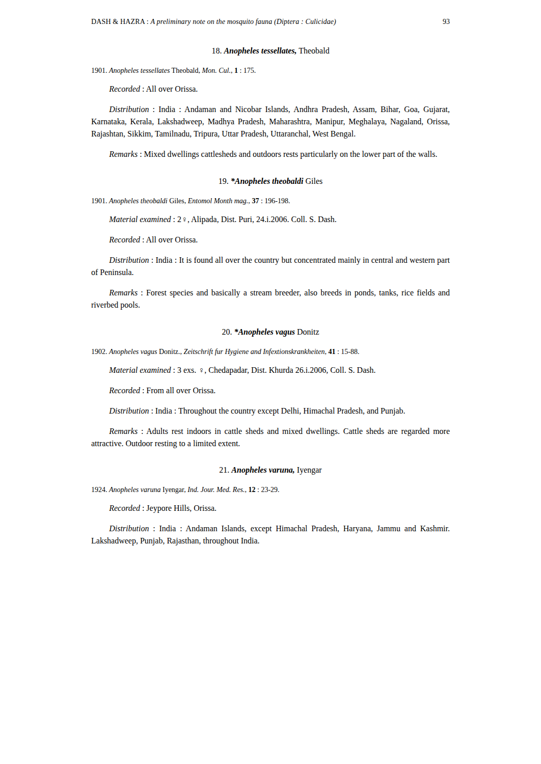DASH & HAZRA : A preliminary note on the mosquito fauna (Diptera : Culicidae) 93
18. Anopheles tessellates, Theobald
1901. Anopheles tessellates Theobald, Mon. Cul., 1 : 175.
Recorded : All over Orissa.
Distribution : India : Andaman and Nicobar Islands, Andhra Pradesh, Assam, Bihar, Goa, Gujarat, Karnataka, Kerala, Lakshadweep, Madhya Pradesh, Maharashtra, Manipur, Meghalaya, Nagaland, Orissa, Rajashtan, Sikkim, Tamilnadu, Tripura, Uttar Pradesh, Uttaranchal, West Bengal.
Remarks : Mixed dwellings cattlesheds and outdoors rests particularly on the lower part of the walls.
19. *Anopheles theobaldi Giles
1901. Anopheles theobaldi Giles, Entomol Month mag., 37 : 196-198.
Material examined : 2♀, Alipada, Dist. Puri, 24.i.2006. Coll. S. Dash.
Recorded : All over Orissa.
Distribution : India : It is found all over the country but concentrated mainly in central and western part of Peninsula.
Remarks : Forest species and basically a stream breeder, also breeds in ponds, tanks, rice fields and riverbed pools.
20. *Anopheles vagus Donitz
1902. Anopheles vagus Donitz., Zeitschrift fur Hygiene and Infextionskrankheiten, 41 : 15-88.
Material examined : 3 exs. ♀, Chedapadar, Dist. Khurda 26.i.2006, Coll. S. Dash.
Recorded : From all over Orissa.
Distribution : India : Throughout the country except Delhi, Himachal Pradesh, and Punjab.
Remarks : Adults rest indoors in cattle sheds and mixed dwellings. Cattle sheds are regarded more attractive. Outdoor resting to a limited extent.
21. Anopheles varuna, Iyengar
1924. Anopheles varuna Iyengar, Ind. Jour. Med. Res., 12 : 23-29.
Recorded : Jeypore Hills, Orissa.
Distribution : India : Andaman Islands, except Himachal Pradesh, Haryana, Jammu and Kashmir. Lakshadweep, Punjab, Rajasthan, throughout India.